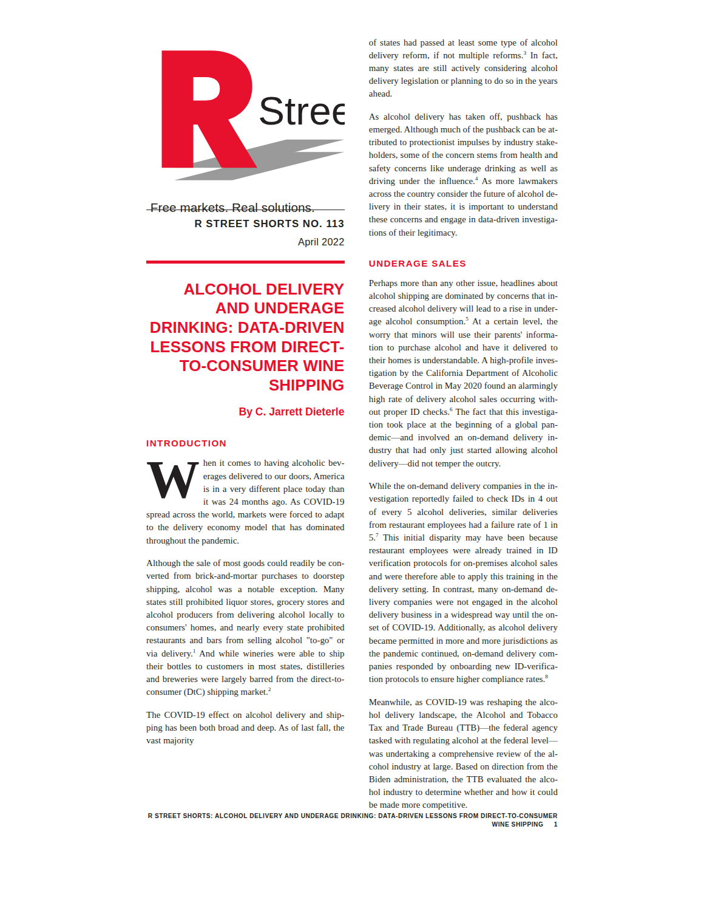Street
Free markets. Real solutions.
R STREET SHORTS NO. 113
April 2022
Alcohol Delivery and Underage Drinking: Data-Driven Lessons from Direct-to-Consumer Wine Shipping
By C. Jarrett Dieterle
Introduction
When it comes to having alcoholic beverages delivered to our doors, America is in a very different place today than it was 24 months ago. As COVID-19 spread across the world, markets were forced to adapt to the delivery economy model that has dominated throughout the pandemic.
Although the sale of most goods could readily be converted from brick-and-mortar purchases to doorstep shipping, alcohol was a notable exception. Many states still prohibited liquor stores, grocery stores and alcohol producers from delivering alcohol locally to consumers' homes, and nearly every state prohibited restaurants and bars from selling alcohol "to-go" or via delivery.1 And while wineries were able to ship their bottles to customers in most states, distilleries and breweries were largely barred from the direct-to-consumer (DtC) shipping market.2
The COVID-19 effect on alcohol delivery and shipping has been both broad and deep. As of last fall, the vast majority
of states had passed at least some type of alcohol delivery reform, if not multiple reforms.3 In fact, many states are still actively considering alcohol delivery legislation or planning to do so in the years ahead.
As alcohol delivery has taken off, pushback has emerged. Although much of the pushback can be attributed to protectionist impulses by industry stakeholders, some of the concern stems from health and safety concerns like underage drinking as well as driving under the influence.4 As more lawmakers across the country consider the future of alcohol delivery in their states, it is important to understand these concerns and engage in data-driven investigations of their legitimacy.
Underage Sales
Perhaps more than any other issue, headlines about alcohol shipping are dominated by concerns that increased alcohol delivery will lead to a rise in underage alcohol consumption.5 At a certain level, the worry that minors will use their parents' information to purchase alcohol and have it delivered to their homes is understandable. A high-profile investigation by the California Department of Alcoholic Beverage Control in May 2020 found an alarmingly high rate of delivery alcohol sales occurring without proper ID checks.6 The fact that this investigation took place at the beginning of a global pandemic—and involved an on-demand delivery industry that had only just started allowing alcohol delivery—did not temper the outcry.
While the on-demand delivery companies in the investigation reportedly failed to check IDs in 4 out of every 5 alcohol deliveries, similar deliveries from restaurant employees had a failure rate of 1 in 5.7 This initial disparity may have been because restaurant employees were already trained in ID verification protocols for on-premises alcohol sales and were therefore able to apply this training in the delivery setting. In contrast, many on-demand delivery companies were not engaged in the alcohol delivery business in a widespread way until the onset of COVID-19. Additionally, as alcohol delivery became permitted in more and more jurisdictions as the pandemic continued, on-demand delivery companies responded by onboarding new ID-verification protocols to ensure higher compliance rates.8
Meanwhile, as COVID-19 was reshaping the alcohol delivery landscape, the Alcohol and Tobacco Tax and Trade Bureau (TTB)—the federal agency tasked with regulating alcohol at the federal level—was undertaking a comprehensive review of the alcohol industry at large. Based on direction from the Biden administration, the TTB evaluated the alcohol industry to determine whether and how it could be made more competitive.
R STREET SHORTS: ALCOHOL DELIVERY AND UNDERAGE DRINKING: DATA-DRIVEN LESSONS FROM DIRECT-TO-CONSUMER WINE SHIPPING1